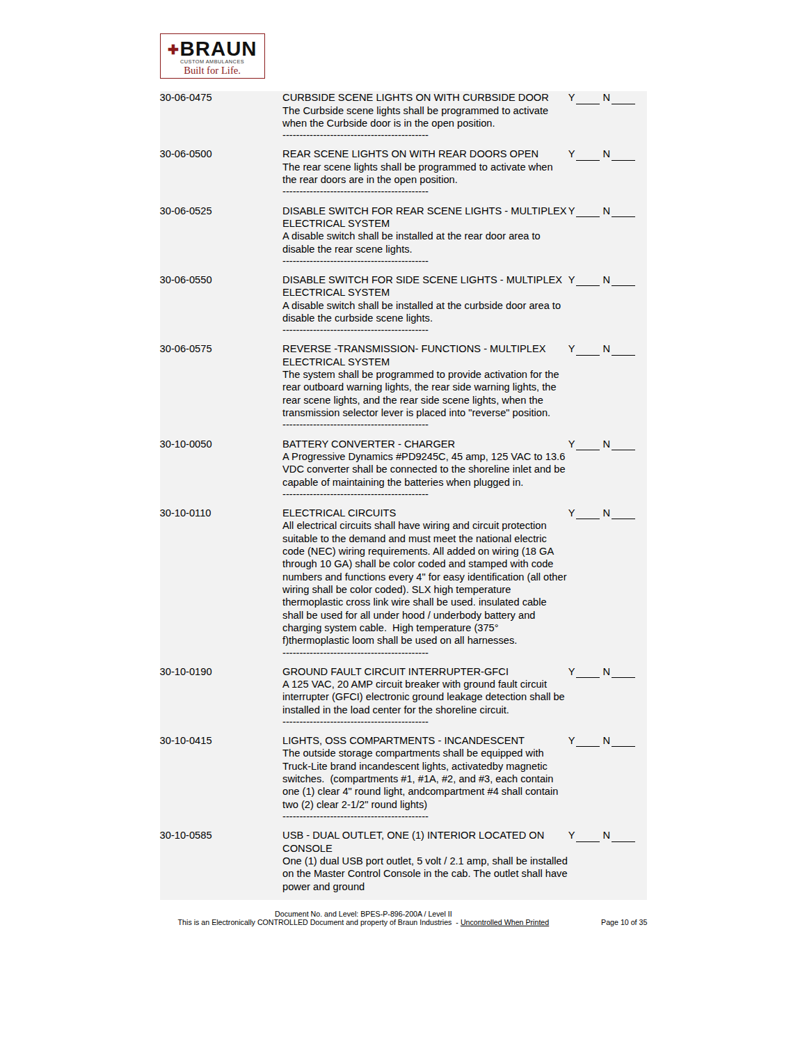✚BRAUN
CUSTOM AMBULANCES
Built for Life.
| 30-06-0475 | CURBSIDE SCENE LIGHTS ON WITH CURBSIDE DOOR The Curbside scene lights shall be programmed to activate when the Curbside door is in the open position. ------------------------------------------- | Y N |
| 30-06-0500 | REAR SCENE LIGHTS ON WITH REAR DOORS OPEN The rear scene lights shall be programmed to activate when the rear doors are in the open position. ------------------------------------------- | Y N |
| 30-06-0525 | DISABLE SWITCH FOR REAR SCENE LIGHTS - MULTIPLEX ELECTRICAL SYSTEM A disable switch shall be installed at the rear door area to disable the rear scene lights. ------------------------------------------- | Y N |
| 30-06-0550 | DISABLE SWITCH FOR SIDE SCENE LIGHTS - MULTIPLEX ELECTRICAL SYSTEM A disable switch shall be installed at the curbside door area to disable the curbside scene lights. ------------------------------------------- | Y N |
| 30-06-0575 | REVERSE -TRANSMISSION- FUNCTIONS - MULTIPLEX ELECTRICAL SYSTEM The system shall be programmed to provide activation for the rear outboard warning lights, the rear side warning lights, the rear scene lights, and the rear side scene lights, when the transmission selector lever is placed into "reverse" position. ------------------------------------------- | Y N |
| 30-10-0050 | BATTERY CONVERTER - CHARGER A Progressive Dynamics #PD9245C, 45 amp, 125 VAC to 13.6 VDC converter shall be connected to the shoreline inlet and be capable of maintaining the batteries when plugged in. ------------------------------------------- | Y N |
| 30-10-0110 | ELECTRICAL CIRCUITS All electrical circuits shall have wiring and circuit protection suitable to the demand and must meet the national electric code (NEC) wiring requirements. All added on wiring (18 GA through 10 GA) shall be color coded and stamped with code numbers and functions every 4" for easy identification (all other wiring shall be color coded). SLX high temperature thermoplastic cross link wire shall be used. insulated cable shall be used for all under hood / underbody battery and charging system cable. High temperature (375° f)thermoplastic loom shall be used on all harnesses. ------------------------------------------- | Y N |
| 30-10-0190 | GROUND FAULT CIRCUIT INTERRUPTER-GFCI A 125 VAC, 20 AMP circuit breaker with ground fault circuit interrupter (GFCI) electronic ground leakage detection shall be installed in the load center for the shoreline circuit. ------------------------------------------- | Y N |
| 30-10-0415 | LIGHTS, OSS COMPARTMENTS - INCANDESCENT The outside storage compartments shall be equipped with Truck-Lite brand incandescent lights, activatedby magnetic switches. (compartments #1, #1A, #2, and #3, each contain one (1) clear 4" round light, andcompartment #4 shall contain two (2) clear 2-1/2" round lights) ------------------------------------------- | Y N |
| 30-10-0585 | USB - DUAL OUTLET, ONE (1) INTERIOR LOCATED ON CONSOLE One (1) dual USB port outlet, 5 volt / 2.1 amp, shall be installed on the Master Control Console in the cab. The outlet shall have power and ground | Y N |
Document No. and Level: BPES-P-896-200A / Level II This is an Electronically CONTROLLED Document and property of Braun Industries - Uncontrolled When Printed Page 10 of 35